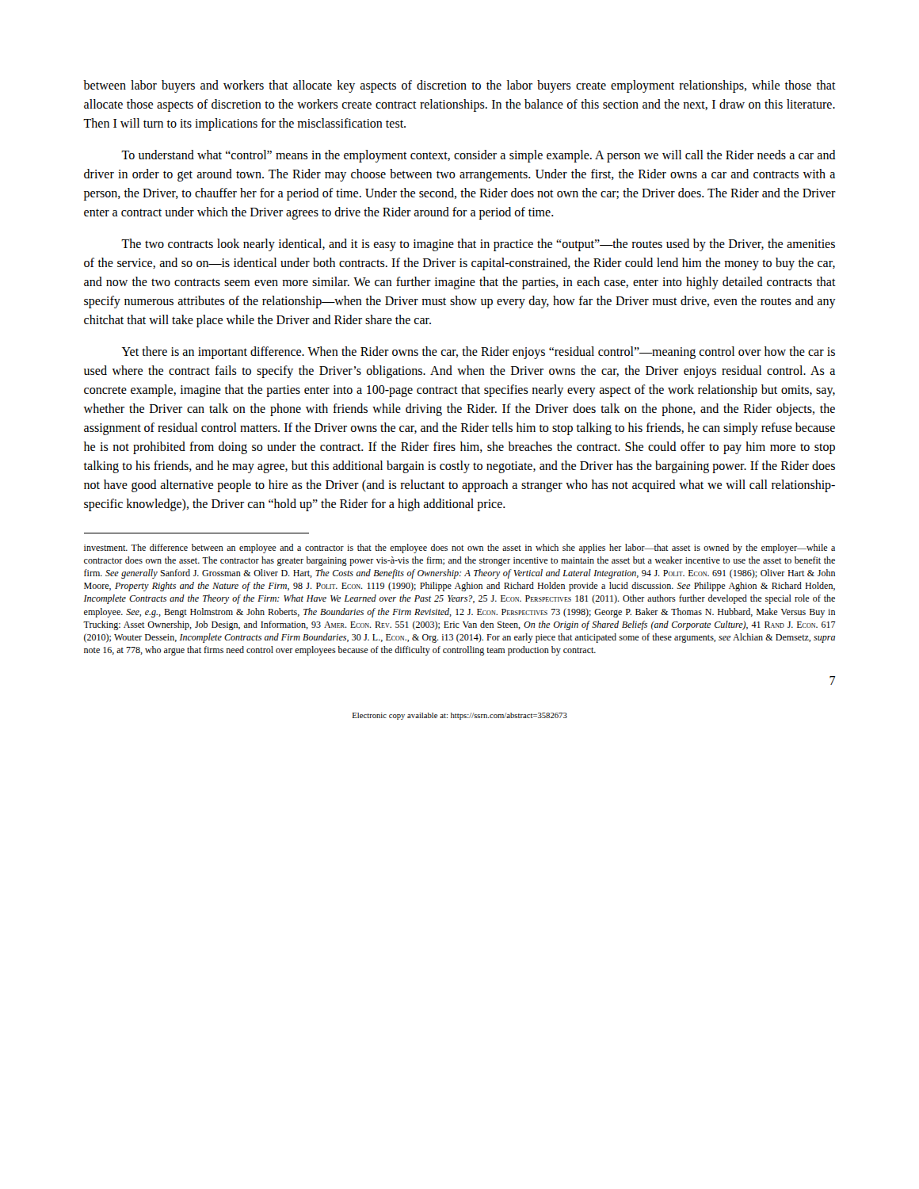between labor buyers and workers that allocate key aspects of discretion to the labor buyers create employment relationships, while those that allocate those aspects of discretion to the workers create contract relationships. In the balance of this section and the next, I draw on this literature. Then I will turn to its implications for the misclassification test.
To understand what “control” means in the employment context, consider a simple example. A person we will call the Rider needs a car and driver in order to get around town. The Rider may choose between two arrangements. Under the first, the Rider owns a car and contracts with a person, the Driver, to chauffer her for a period of time. Under the second, the Rider does not own the car; the Driver does. The Rider and the Driver enter a contract under which the Driver agrees to drive the Rider around for a period of time.
The two contracts look nearly identical, and it is easy to imagine that in practice the “output”—the routes used by the Driver, the amenities of the service, and so on—is identical under both contracts. If the Driver is capital-constrained, the Rider could lend him the money to buy the car, and now the two contracts seem even more similar. We can further imagine that the parties, in each case, enter into highly detailed contracts that specify numerous attributes of the relationship—when the Driver must show up every day, how far the Driver must drive, even the routes and any chitchat that will take place while the Driver and Rider share the car.
Yet there is an important difference. When the Rider owns the car, the Rider enjoys “residual control”—meaning control over how the car is used where the contract fails to specify the Driver’s obligations. And when the Driver owns the car, the Driver enjoys residual control. As a concrete example, imagine that the parties enter into a 100-page contract that specifies nearly every aspect of the work relationship but omits, say, whether the Driver can talk on the phone with friends while driving the Rider. If the Driver does talk on the phone, and the Rider objects, the assignment of residual control matters. If the Driver owns the car, and the Rider tells him to stop talking to his friends, he can simply refuse because he is not prohibited from doing so under the contract. If the Rider fires him, she breaches the contract. She could offer to pay him more to stop talking to his friends, and he may agree, but this additional bargain is costly to negotiate, and the Driver has the bargaining power. If the Rider does not have good alternative people to hire as the Driver (and is reluctant to approach a stranger who has not acquired what we will call relationship-specific knowledge), the Driver can “hold up” the Rider for a high additional price.
investment. The difference between an employee and a contractor is that the employee does not own the asset in which she applies her labor—that asset is owned by the employer—while a contractor does own the asset. The contractor has greater bargaining power vis-à-vis the firm; and the stronger incentive to maintain the asset but a weaker incentive to use the asset to benefit the firm. See generally Sanford J. Grossman & Oliver D. Hart, The Costs and Benefits of Ownership: A Theory of Vertical and Lateral Integration, 94 J. Polit. Econ. 691 (1986); Oliver Hart & John Moore, Property Rights and the Nature of the Firm, 98 J. Polit. Econ. 1119 (1990); Philippe Aghion and Richard Holden provide a lucid discussion. See Philippe Aghion & Richard Holden, Incomplete Contracts and the Theory of the Firm: What Have We Learned over the Past 25 Years?, 25 J. Econ. Perspectives 181 (2011). Other authors further developed the special role of the employee. See, e.g., Bengt Holmstrom & John Roberts, The Boundaries of the Firm Revisited, 12 J. Econ. Perspectives 73 (1998); George P. Baker & Thomas N. Hubbard, Make Versus Buy in Trucking: Asset Ownership, Job Design, and Information, 93 Amer. Econ. Rev. 551 (2003); Eric Van den Steen, On the Origin of Shared Beliefs (and Corporate Culture), 41 Rand J. Econ. 617 (2010); Wouter Dessein, Incomplete Contracts and Firm Boundaries, 30 J. L., Econ., & Org. i13 (2014). For an early piece that anticipated some of these arguments, see Alchian & Demsetz, supra note 16, at 778, who argue that firms need control over employees because of the difficulty of controlling team production by contract.
7
Electronic copy available at: https://ssrn.com/abstract=3582673